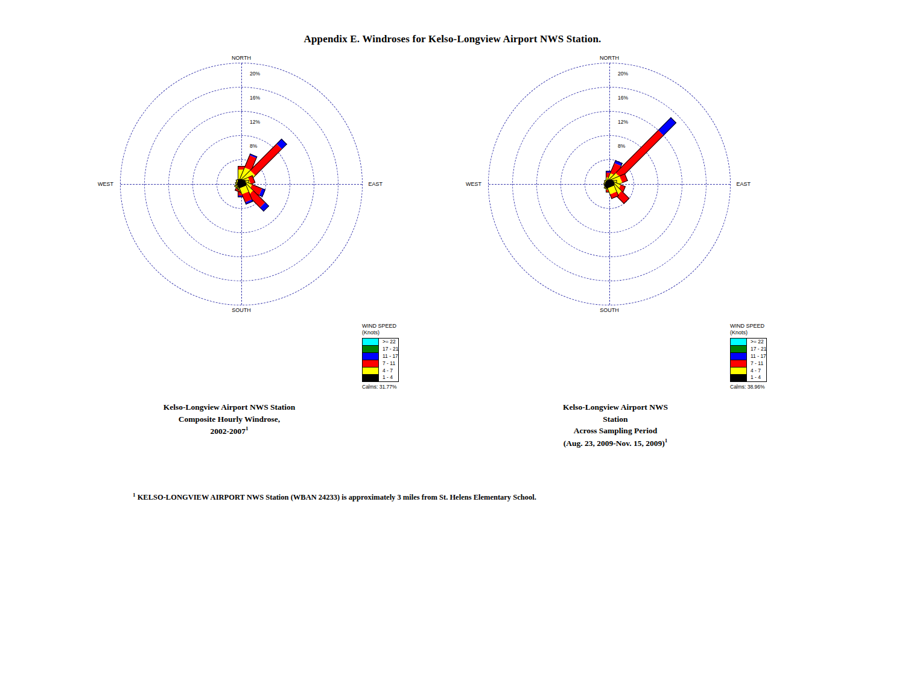Appendix E. Windroses for Kelso-Longview Airport NWS Station.
NORTH SOUTH WEST EAST 4% 8% 12% 16% 20%
NORTH SOUTH WEST EAST 4% 8% 12% 16% 20%
WIND SPEED
(Knots)
| | >= 22 |
| | 17 - 21 |
| | 11 - 17 |
| | 7 - 11 |
| | 4 - 7 |
| | 1 - 4 |
Calms: 31.77%
WIND SPEED
(Knots)
| | >= 22 |
| | 17 - 21 |
| | 11 - 17 |
| | 7 - 11 |
| | 4 - 7 |
| | 1 - 4 |
Calms: 38.96%
Kelso-Longview Airport NWS Station
Composite Hourly Windrose,
2002-20071
Kelso-Longview Airport NWS
Station
Across Sampling Period
(Aug. 23, 2009-Nov. 15, 2009)1
1 KELSO-LONGVIEW AIRPORT NWS Station (WBAN 24233) is approximately 3 miles from St. Helens Elementary School.